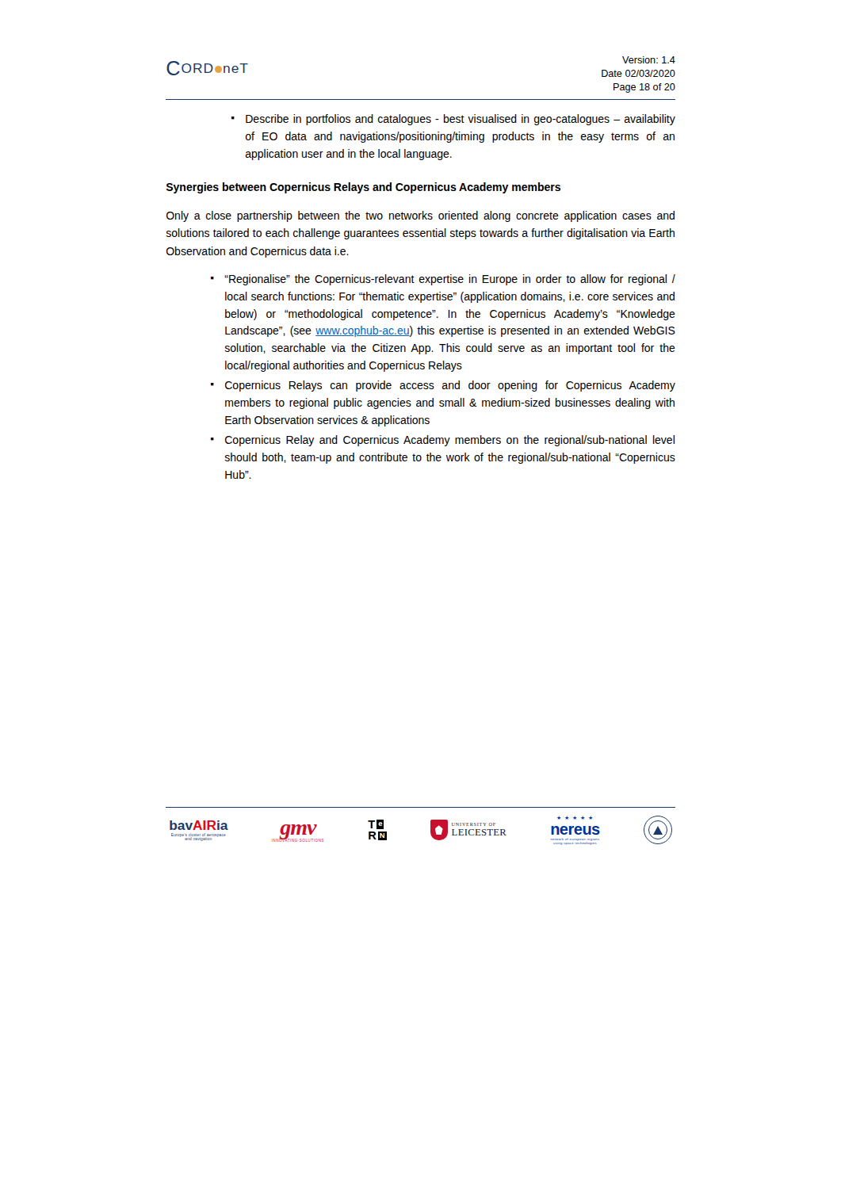CORD neT
Version: 1.4
Date 02/03/2020
Page 18 of 20
Describe in portfolios and catalogues - best visualised in geo-catalogues – availability of EO data and navigations/positioning/timing products in the easy terms of an application user and in the local language.
Synergies between Copernicus Relays and Copernicus Academy members
Only a close partnership between the two networks oriented along concrete application cases and solutions tailored to each challenge guarantees essential steps towards a further digitalisation via Earth Observation and Copernicus data i.e.
“Regionalise” the Copernicus-relevant expertise in Europe in order to allow for regional / local search functions: For “thematic expertise” (application domains, i.e. core services and below) or “methodological competence”. In the Copernicus Academy’s “Knowledge Landscape”, (see www.cophub-ac.eu) this expertise is presented in an extended WebGIS solution, searchable via the Citizen App. This could serve as an important tool for the local/regional authorities and Copernicus Relays
Copernicus Relays can provide access and door opening for Copernicus Academy members to regional public agencies and small & medium-sized businesses dealing with Earth Observation services & applications
Copernicus Relay and Copernicus Academy members on the regional/sub-national level should both, team-up and contribute to the work of the regional/sub-national “Copernicus Hub”.
bav AIR ia
Europe's cluster of aerospace
and navigation
gmv
INNOVATING SOLUTIONS
Te
RN
UNIVERSITY OF
LEICESTER
★ ★ ★ ★ ★
nereus
network of european regions
using space technologies